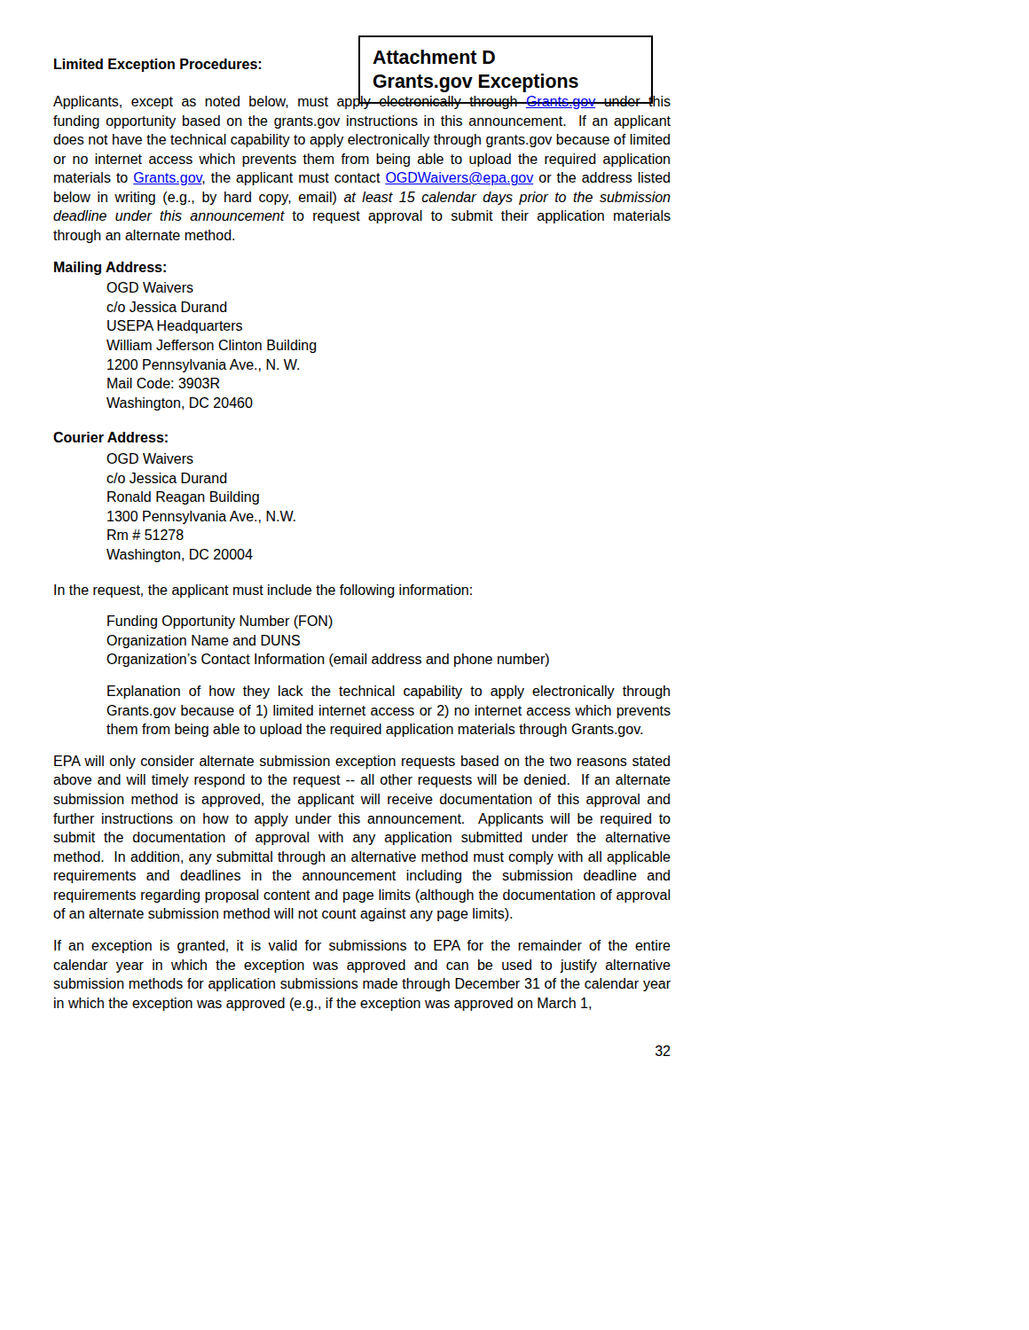Attachment D
Grants.gov Exceptions
Limited Exception Procedures:
Applicants, except as noted below, must apply electronically through Grants.gov under this funding opportunity based on the grants.gov instructions in this announcement. If an applicant does not have the technical capability to apply electronically through grants.gov because of limited or no internet access which prevents them from being able to upload the required application materials to Grants.gov, the applicant must contact OGDWaivers@epa.gov or the address listed below in writing (e.g., by hard copy, email) at least 15 calendar days prior to the submission deadline under this announcement to request approval to submit their application materials through an alternate method.
Mailing Address:
OGD Waivers
c/o Jessica Durand
USEPA Headquarters
William Jefferson Clinton Building
1200 Pennsylvania Ave., N. W.
Mail Code: 3903R
Washington, DC 20460
Courier Address:
OGD Waivers
c/o Jessica Durand
Ronald Reagan Building
1300 Pennsylvania Ave., N.W.
Rm # 51278
Washington, DC 20004
In the request, the applicant must include the following information:
Funding Opportunity Number (FON)
Organization Name and DUNS
Organization’s Contact Information (email address and phone number)
Explanation of how they lack the technical capability to apply electronically through Grants.gov because of 1) limited internet access or 2) no internet access which prevents them from being able to upload the required application materials through Grants.gov.
EPA will only consider alternate submission exception requests based on the two reasons stated above and will timely respond to the request -- all other requests will be denied. If an alternate submission method is approved, the applicant will receive documentation of this approval and further instructions on how to apply under this announcement. Applicants will be required to submit the documentation of approval with any application submitted under the alternative method. In addition, any submittal through an alternative method must comply with all applicable requirements and deadlines in the announcement including the submission deadline and requirements regarding proposal content and page limits (although the documentation of approval of an alternate submission method will not count against any page limits).
If an exception is granted, it is valid for submissions to EPA for the remainder of the entire calendar year in which the exception was approved and can be used to justify alternative submission methods for application submissions made through December 31 of the calendar year in which the exception was approved (e.g., if the exception was approved on March 1,
32